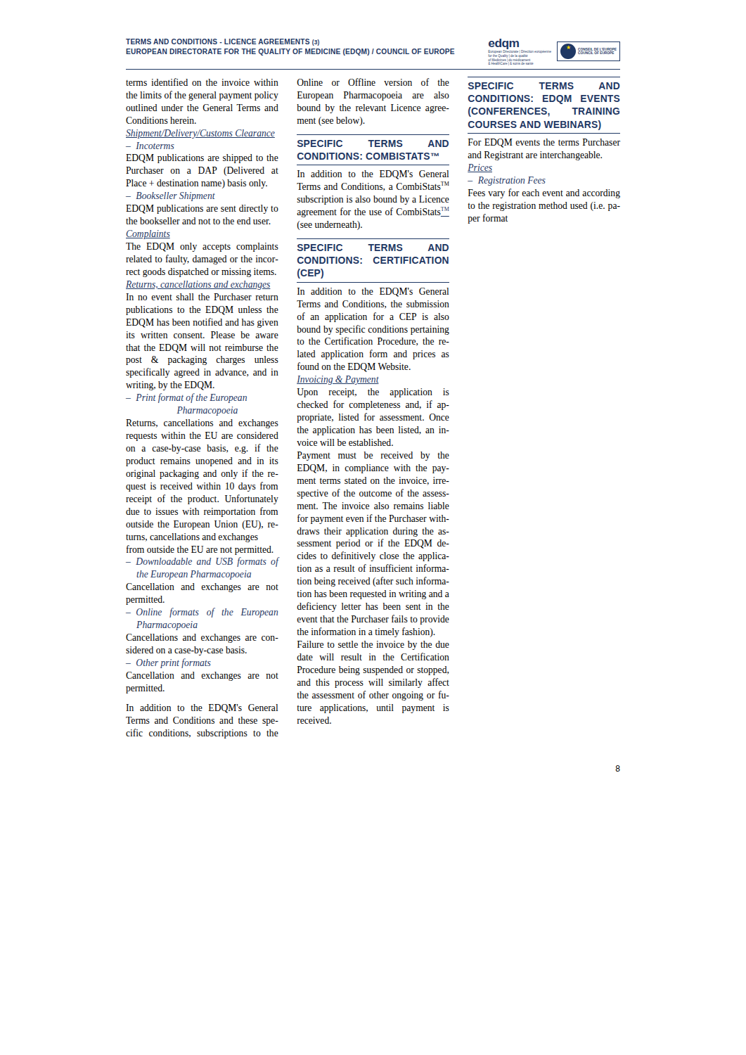TERMS AND CONDITIONS - LICENCE AGREEMENTS (3)
EUROPEAN DIRECTORATE FOR THE QUALITY OF MEDICINE (EDQM) / COUNCIL OF EUROPE
edqm European Directorate | Direction européenne
for the Quality | de la qualité
of Medicines | du médicament
& HealthCare | & soins de santé
CONSEIL DE L'EUROPE
COUNCIL OF EUROPE
terms identified on the invoice within the limits of the general payment policy outlined under the General Terms and Conditions herein.
Shipment/Delivery/Customs Clearance
–Incoterms
EDQM publications are shipped to the Purchaser on a DAP (Delivered at Place + destination name) basis only.
–Bookseller Shipment
EDQM publications are sent directly to the bookseller and not to the end user.
Complaints
The EDQM only accepts complaints related to faulty, damaged or the incorrect goods dispatched or missing items.
Returns, cancellations and exchanges
In no event shall the Purchaser return publications to the EDQM unless the EDQM has been notified and has given its written consent. Please be aware that the EDQM will not reimburse the post & packaging charges unless specifically agreed in advance, and in writing, by the EDQM.
–Print format of the European
Pharmacopoeia
Returns, cancellations and exchanges requests within the EU are considered on a case-by-case basis, e.g. if the product remains unopened and in its original packaging and only if the request is received within 10 days from receipt of the product. Unfortunately due to issues with reimportation from outside the European Union (EU), returns, cancellations and exchanges
from outside the EU are not permitted.
–Downloadable and USB formats of the European Pharmacopoeia
Cancellation and exchanges are not permitted.
–Online formats of the European Pharmacopoeia
Cancellations and exchanges are considered on a case-by-case basis.
–Other print formats
Cancellation and exchanges are not permitted.
In addition to the EDQM's General Terms and Conditions and these specific conditions, subscriptions to the Online or Offline version of the European Pharmacopoeia are also bound by the relevant Licence agreement (see below).
SPECIFIC TERMS AND CONDITIONS: COMBISTATS™
In addition to the EDQM's General Terms and Conditions, a CombiStatsTM subscription is also bound by a Licence agreement for the use of CombiStatsTM (see underneath).
SPECIFIC TERMS AND CONDITIONS: CERTIFICATION (CEP)
In addition to the EDQM's General Terms and Conditions, the submission of an application for a CEP is also bound by specific conditions pertaining to the Certification Procedure, the related application form and prices as found on the EDQM Website.
Invoicing & Payment
Upon receipt, the application is checked for completeness and, if appropriate, listed for assessment. Once the application has been listed, an invoice will be established.
Payment must be received by the EDQM, in compliance with the payment terms stated on the invoice, irrespective of the outcome of the assessment. The invoice also remains liable for payment even if the Purchaser withdraws their application during the assessment period or if the EDQM decides to definitively close the application as a result of insufficient information being received (after such information has been requested in writing and a deficiency letter has been sent in the event that the Purchaser fails to provide the information in a timely fashion).
Failure to settle the invoice by the due date will result in the Certification Procedure being suspended or stopped, and this process will similarly affect the assessment of other ongoing or future applications, until payment is received.
SPECIFIC TERMS AND CONDITIONS: EDQM EVENTS (CONFERENCES, TRAINING COURSES AND WEBINARS)
For EDQM events the terms Purchaser and Registrant are interchangeable.
Prices
–Registration Fees
Fees vary for each event and according to the registration method used (i.e. paper format
8